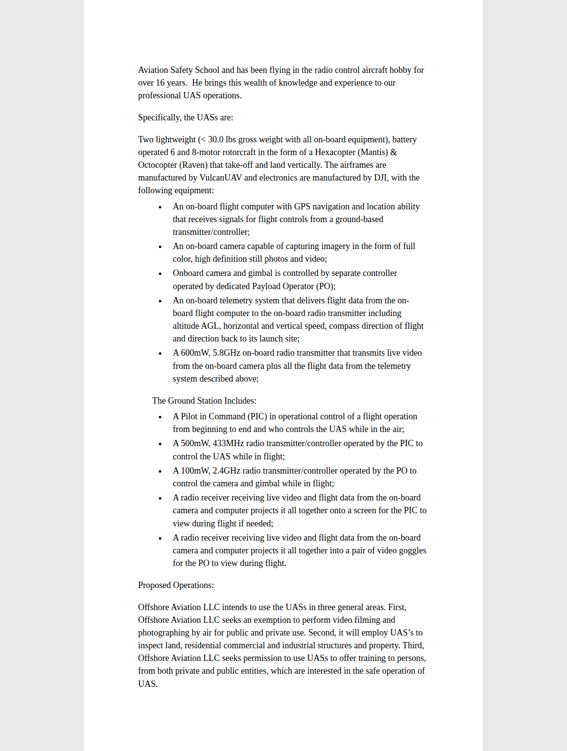Aviation Safety School and has been flying in the radio control aircraft hobby for over 16 years. He brings this wealth of knowledge and experience to our professional UAS operations.
Specifically, the UASs are:
Two lightweight (< 30.0 lbs gross weight with all on-board equipment), battery operated 6 and 8-motor rotorcraft in the form of a Hexacopter (Mantis) & Octocopter (Raven) that take-off and land vertically. The airframes are manufactured by VulcanUAV and electronics are manufactured by DJI, with the following equipment:
An on-board flight computer with GPS navigation and location ability that receives signals for flight controls from a ground-based transmitter/controller;
An on-board camera capable of capturing imagery in the form of full color, high definition still photos and video;
Onboard camera and gimbal is controlled by separate controller operated by dedicated Payload Operator (PO);
An on-board telemetry system that delivers flight data from the on-board flight computer to the on-board radio transmitter including altitude AGL, horizontal and vertical speed, compass direction of flight and direction back to its launch site;
A 600mW, 5.8GHz on-board radio transmitter that transmits live video from the on-board camera plus all the flight data from the telemetry system described above;
The Ground Station Includes:
A Pilot in Command (PIC) in operational control of a flight operation from beginning to end and who controls the UAS while in the air;
A 500mW, 433MHz radio transmitter/controller operated by the PIC to control the UAS while in flight;
A 100mW, 2.4GHz radio transmitter/controller operated by the PO to control the camera and gimbal while in flight;
A radio receiver receiving live video and flight data from the on-board camera and computer projects it all together onto a screen for the PIC to view during flight if needed;
A radio receiver receiving live video and flight data from the on-board camera and computer projects it all together into a pair of video goggles for the PO to view during flight.
Proposed Operations:
Offshore Aviation LLC intends to use the UASs in three general areas. First, Offshore Aviation LLC seeks an exemption to perform video filming and photographing by air for public and private use. Second, it will employ UAS’s to inspect land, residential commercial and industrial structures and property. Third, Offshore Aviation LLC seeks permission to use UASs to offer training to persons, from both private and public entities, which are interested in the safe operation of UAS.